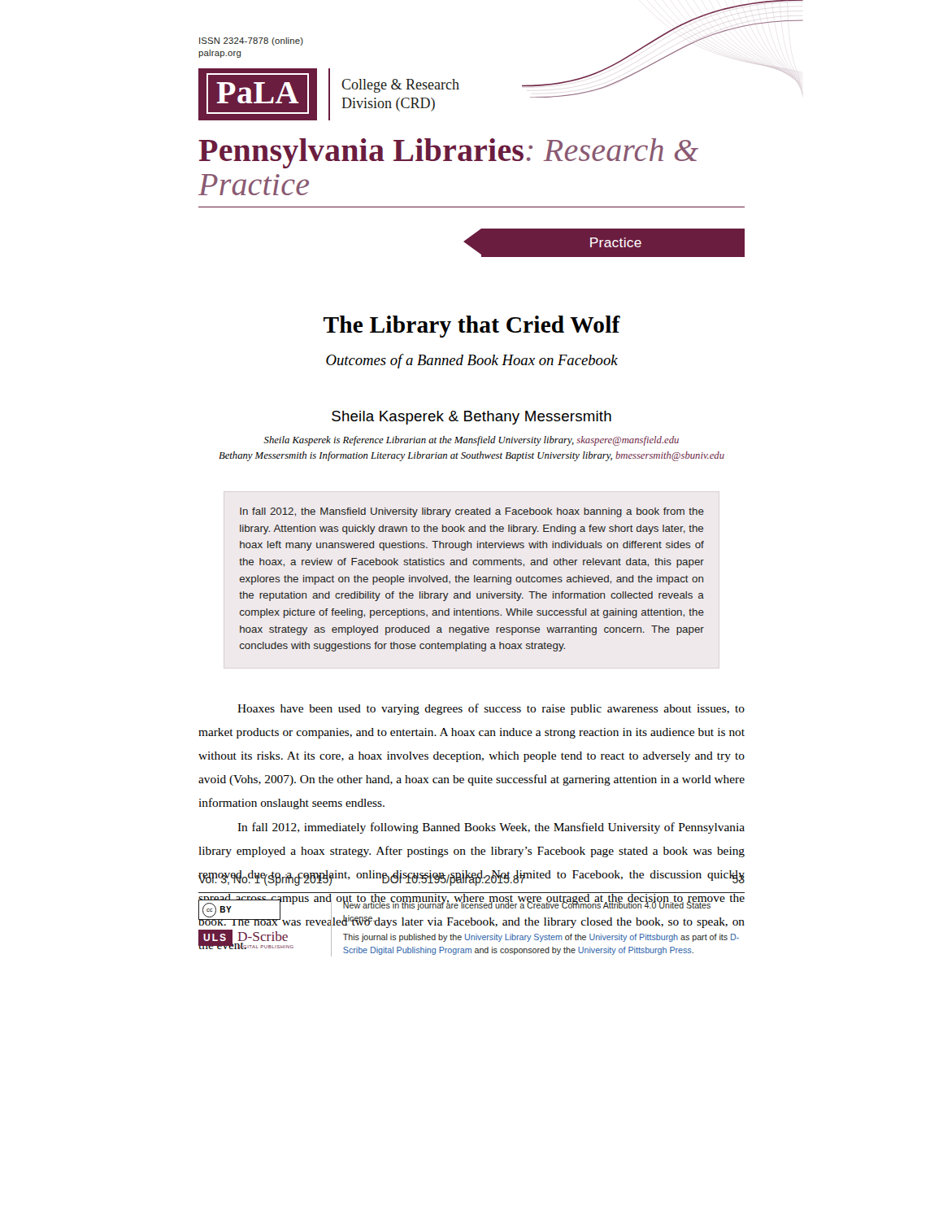ISSN 2324-7878 (online)
palrap.org
PaLA
College & Research Division (CRD)
Pennsylvania Libraries: Research & Practice
Practice
The Library that Cried Wolf
Outcomes of a Banned Book Hoax on Facebook
Sheila Kasperek & Bethany Messersmith
Sheila Kasperek is Reference Librarian at the Mansfield University library, skaspere@mansfield.edu
Bethany Messersmith is Information Literacy Librarian at Southwest Baptist University library, bmessersmith@sbuniv.edu
In fall 2012, the Mansfield University library created a Facebook hoax banning a book from the library. Attention was quickly drawn to the book and the library. Ending a few short days later, the hoax left many unanswered questions. Through interviews with individuals on different sides of the hoax, a review of Facebook statistics and comments, and other relevant data, this paper explores the impact on the people involved, the learning outcomes achieved, and the impact on the reputation and credibility of the library and university. The information collected reveals a complex picture of feeling, perceptions, and intentions. While successful at gaining attention, the hoax strategy as employed produced a negative response warranting concern. The paper concludes with suggestions for those contemplating a hoax strategy.
Hoaxes have been used to varying degrees of success to raise public awareness about issues, to market products or companies, and to entertain. A hoax can induce a strong reaction in its audience but is not without its risks. At its core, a hoax involves deception, which people tend to react to adversely and try to avoid (Vohs, 2007). On the other hand, a hoax can be quite successful at garnering attention in a world where information onslaught seems endless.
In fall 2012, immediately following Banned Books Week, the Mansfield University of Pennsylvania library employed a hoax strategy. After postings on the library’s Facebook page stated a book was being removed due to a complaint, online discussion spiked. Not limited to Facebook, the discussion quickly spread across campus and out to the community, where most were outraged at the decision to remove the book. The hoax was revealed two days later via Facebook, and the library closed the book, so to speak, on the event.
Vol. 3, No. 1 (Spring 2015) DOI 10.5195/palrap.2015.87 53
cc BY
ULS D-ScribeDIGITAL PUBLISHING
New articles in this journal are licensed under a Creative Commons Attribution 4.0 United States License.
This journal is published by the University Library System of the University of Pittsburgh as part of its D-Scribe Digital Publishing Program and is cosponsored by the University of Pittsburgh Press.